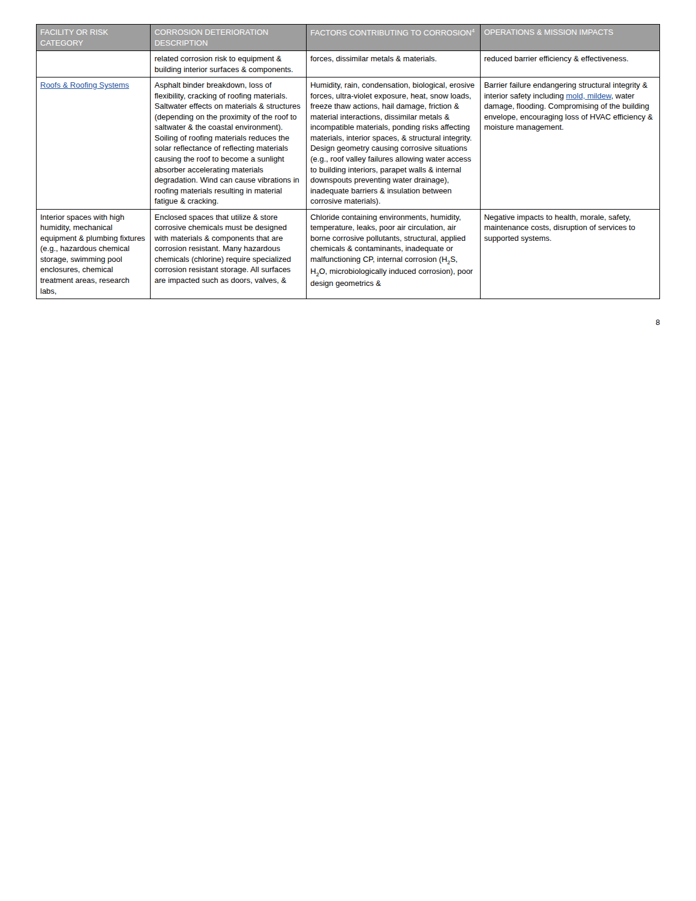| FACILITY OR RISK CATEGORY | CORROSION DETERIORATION DESCRIPTION | FACTORS CONTRIBUTING TO CORROSION 4 | OPERATIONS & MISSION IMPACTS |
| --- | --- | --- | --- |
| | related corrosion risk to equipment & building interior surfaces & components. | forces, dissimilar metals & materials. | reduced barrier efficiency & effectiveness. |
| Roofs & Roofing Systems | Asphalt binder breakdown, loss of flexibility, cracking of roofing materials. Saltwater effects on materials & structures (depending on the proximity of the roof to saltwater & the coastal environment). Soiling of roofing materials reduces the solar reflectance of reflecting materials causing the roof to become a sunlight absorber accelerating materials degradation. Wind can cause vibrations in roofing materials resulting in material fatigue & cracking. | Humidity, rain, condensation, biological, erosive forces, ultra-violet exposure, heat, snow loads, freeze thaw actions, hail damage, friction & material interactions, dissimilar metals & incompatible materials, ponding risks affecting materials, interior spaces, & structural integrity. Design geometry causing corrosive situations (e.g., roof valley failures allowing water access to building interiors, parapet walls & internal downspouts preventing water drainage), inadequate barriers & insulation between corrosive materials). | Barrier failure endangering structural integrity & interior safety including mold, mildew , water damage, flooding. Compromising of the building envelope, encouraging loss of HVAC efficiency & moisture management. |
| Interior spaces with high humidity, mechanical equipment & plumbing fixtures (e.g., hazardous chemical storage, swimming pool enclosures, chemical treatment areas, research labs, | Enclosed spaces that utilize & store corrosive chemicals must be designed with materials & components that are corrosion resistant. Many hazardous chemicals (chlorine) require specialized corrosion resistant storage. All surfaces are impacted such as doors, valves, & | Chloride containing environments, humidity, temperature, leaks, poor air circulation, air borne corrosive pollutants, structural, applied chemicals & contaminants, inadequate or malfunctioning CP, internal corrosion (H 2 S, H 2 O, microbiologically induced corrosion), poor design geometrics & | Negative impacts to health, morale, safety, maintenance costs, disruption of services to supported systems. |
8